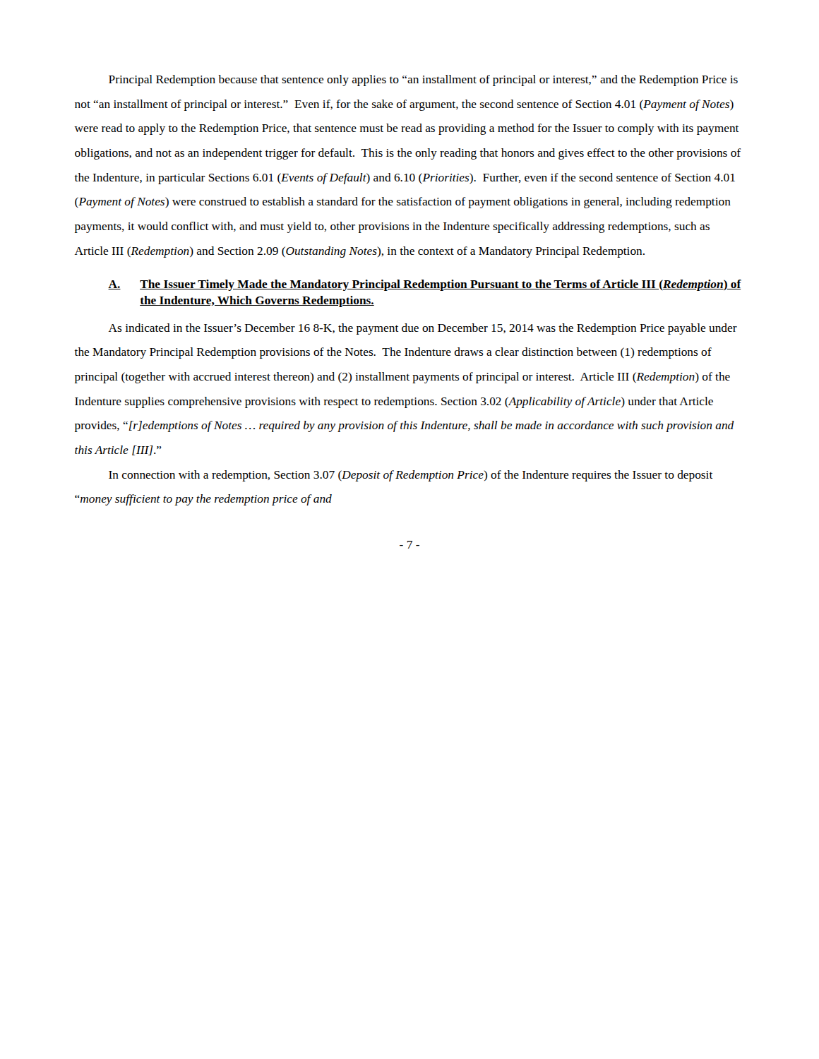Principal Redemption because that sentence only applies to “an installment of principal or interest,” and the Redemption Price is not “an installment of principal or interest.” Even if, for the sake of argument, the second sentence of Section 4.01 (Payment of Notes) were read to apply to the Redemption Price, that sentence must be read as providing a method for the Issuer to comply with its payment obligations, and not as an independent trigger for default. This is the only reading that honors and gives effect to the other provisions of the Indenture, in particular Sections 6.01 (Events of Default) and 6.10 (Priorities). Further, even if the second sentence of Section 4.01 (Payment of Notes) were construed to establish a standard for the satisfaction of payment obligations in general, including redemption payments, it would conflict with, and must yield to, other provisions in the Indenture specifically addressing redemptions, such as Article III (Redemption) and Section 2.09 (Outstanding Notes), in the context of a Mandatory Principal Redemption.
A. The Issuer Timely Made the Mandatory Principal Redemption Pursuant to the Terms of Article III (Redemption) of the Indenture, Which Governs Redemptions.
As indicated in the Issuer’s December 16 8-K, the payment due on December 15, 2014 was the Redemption Price payable under the Mandatory Principal Redemption provisions of the Notes. The Indenture draws a clear distinction between (1) redemptions of principal (together with accrued interest thereon) and (2) installment payments of principal or interest. Article III (Redemption) of the Indenture supplies comprehensive provisions with respect to redemptions. Section 3.02 (Applicability of Article) under that Article provides, “[r]edemptions of Notes … required by any provision of this Indenture, shall be made in accordance with such provision and this Article [III].”
In connection with a redemption, Section 3.07 (Deposit of Redemption Price) of the Indenture requires the Issuer to deposit “money sufficient to pay the redemption price of and
- 7 -